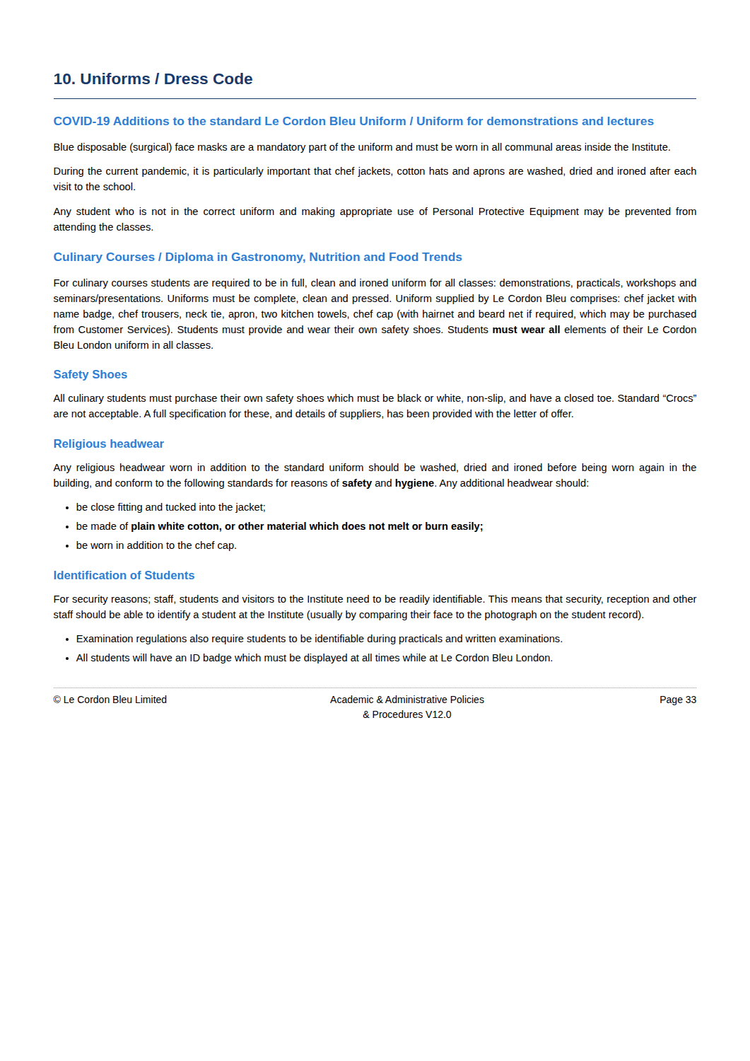10. Uniforms / Dress Code
COVID-19 Additions to the standard Le Cordon Bleu Uniform / Uniform for demonstrations and lectures
Blue disposable (surgical) face masks are a mandatory part of the uniform and must be worn in all communal areas inside the Institute.
During the current pandemic, it is particularly important that chef jackets, cotton hats and aprons are washed, dried and ironed after each visit to the school.
Any student who is not in the correct uniform and making appropriate use of Personal Protective Equipment may be prevented from attending the classes.
Culinary Courses / Diploma in Gastronomy, Nutrition and Food Trends
For culinary courses students are required to be in full, clean and ironed uniform for all classes: demonstrations, practicals, workshops and seminars/presentations. Uniforms must be complete, clean and pressed. Uniform supplied by Le Cordon Bleu comprises: chef jacket with name badge, chef trousers, neck tie, apron, two kitchen towels, chef cap (with hairnet and beard net if required, which may be purchased from Customer Services). Students must provide and wear their own safety shoes. Students must wear all elements of their Le Cordon Bleu London uniform in all classes.
Safety Shoes
All culinary students must purchase their own safety shoes which must be black or white, non-slip, and have a closed toe. Standard “Crocs” are not acceptable. A full specification for these, and details of suppliers, has been provided with the letter of offer.
Religious headwear
Any religious headwear worn in addition to the standard uniform should be washed, dried and ironed before being worn again in the building, and conform to the following standards for reasons of safety and hygiene. Any additional headwear should:
be close fitting and tucked into the jacket;
be made of plain white cotton, or other material which does not melt or burn easily;
be worn in addition to the chef cap.
Identification of Students
For security reasons; staff, students and visitors to the Institute need to be readily identifiable. This means that security, reception and other staff should be able to identify a student at the Institute (usually by comparing their face to the photograph on the student record).
Examination regulations also require students to be identifiable during practicals and written examinations.
All students will have an ID badge which must be displayed at all times while at Le Cordon Bleu London.
© Le Cordon Bleu Limited
Academic & Administrative Policies
& Procedures V12.0
Page 33